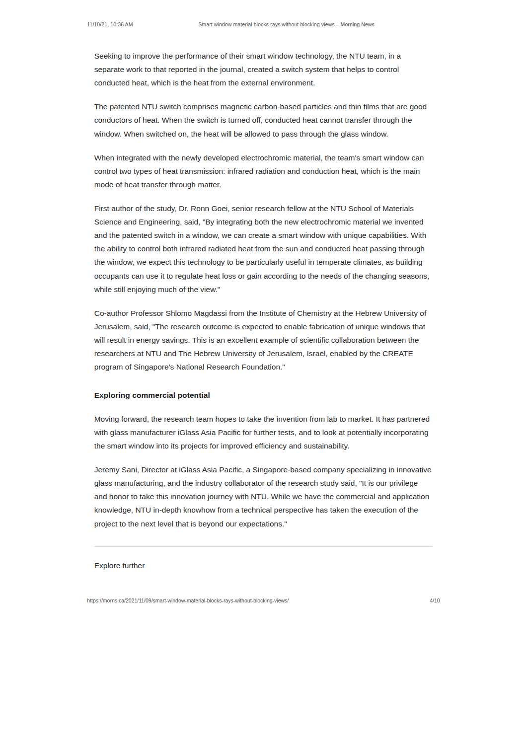11/10/21, 10:36 AM Smart window material blocks rays without blocking views – Morning News
Seeking to improve the performance of their smart window technology, the NTU team, in a separate work to that reported in the journal, created a switch system that helps to control conducted heat, which is the heat from the external environment.
The patented NTU switch comprises magnetic carbon-based particles and thin films that are good conductors of heat. When the switch is turned off, conducted heat cannot transfer through the window. When switched on, the heat will be allowed to pass through the glass window.
When integrated with the newly developed electrochromic material, the team's smart window can control two types of heat transmission: infrared radiation and conduction heat, which is the main mode of heat transfer through matter.
First author of the study, Dr. Ronn Goei, senior research fellow at the NTU School of Materials Science and Engineering, said, "By integrating both the new electrochromic material we invented and the patented switch in a window, we can create a smart window with unique capabilities. With the ability to control both infrared radiated heat from the sun and conducted heat passing through the window, we expect this technology to be particularly useful in temperate climates, as building occupants can use it to regulate heat loss or gain according to the needs of the changing seasons, while still enjoying much of the view."
Co-author Professor Shlomo Magdassi from the Institute of Chemistry at the Hebrew University of Jerusalem, said, "The research outcome is expected to enable fabrication of unique windows that will result in energy savings. This is an excellent example of scientific collaboration between the researchers at NTU and The Hebrew University of Jerusalem, Israel, enabled by the CREATE program of Singapore's National Research Foundation."
Exploring commercial potential
Moving forward, the research team hopes to take the invention from lab to market. It has partnered with glass manufacturer iGlass Asia Pacific for further tests, and to look at potentially incorporating the smart window into its projects for improved efficiency and sustainability.
Jeremy Sani, Director at iGlass Asia Pacific, a Singapore-based company specializing in innovative glass manufacturing, and the industry collaborator of the research study said, "It is our privilege and honor to take this innovation journey with NTU. While we have the commercial and application knowledge, NTU in-depth knowhow from a technical perspective has taken the execution of the project to the next level that is beyond our expectations."
Explore further
https://morns.ca/2021/11/09/smart-window-material-blocks-rays-without-blocking-views/ 4/10